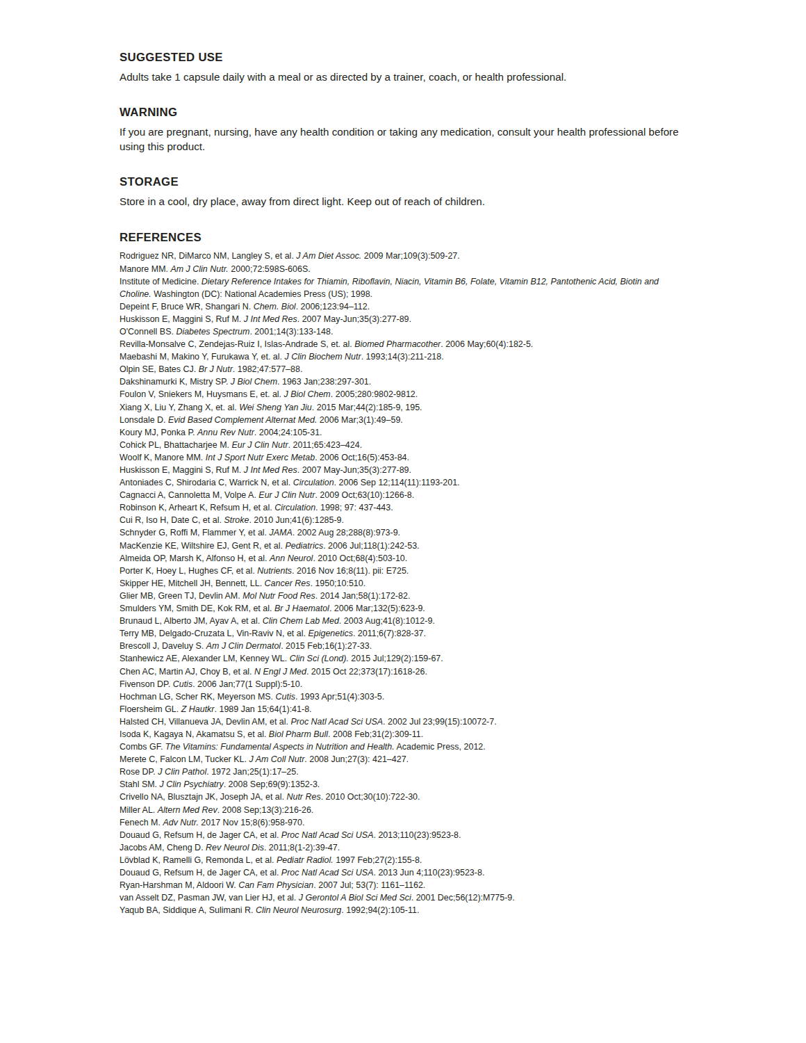SUGGESTED USE
Adults take 1 capsule daily with a meal or as directed by a trainer, coach, or health professional.
WARNING
If you are pregnant, nursing, have any health condition or taking any medication, consult your health professional before using this product.
STORAGE
Store in a cool, dry place, away from direct light. Keep out of reach of children.
REFERENCES
Rodriguez NR, DiMarco NM, Langley S, et al. J Am Diet Assoc. 2009 Mar;109(3):509-27.
Manore MM. Am J Clin Nutr. 2000;72:598S-606S.
Institute of Medicine. Dietary Reference Intakes for Thiamin, Riboflavin, Niacin, Vitamin B6, Folate, Vitamin B12, Pantothenic Acid, Biotin and Choline. Washington (DC): National Academies Press (US); 1998.
Depeint F, Bruce WR, Shangari N. Chem. Biol. 2006;123:94–112.
Huskisson E, Maggini S, Ruf M. J Int Med Res. 2007 May-Jun;35(3):277-89.
O'Connell BS. Diabetes Spectrum. 2001;14(3):133-148.
Revilla-Monsalve C, Zendejas-Ruiz I, Islas-Andrade S, et. al. Biomed Pharmacother. 2006 May;60(4):182-5.
Maebashi M, Makino Y, Furukawa Y, et. al. J Clin Biochem Nutr. 1993;14(3):211-218.
Olpin SE, Bates CJ. Br J Nutr. 1982;47:577–88.
Dakshinamurki K, Mistry SP. J Biol Chem. 1963 Jan;238:297-301.
Foulon V, Sniekers M, Huysmans E, et. al. J Biol Chem. 2005;280:9802-9812.
Xiang X, Liu Y, Zhang X, et. al. Wei Sheng Yan Jiu. 2015 Mar;44(2):185-9, 195.
Lonsdale D. Evid Based Complement Alternat Med. 2006 Mar;3(1):49–59.
Koury MJ, Ponka P. Annu Rev Nutr. 2004;24:105-31.
Cohick PL, Bhattacharjee M. Eur J Clin Nutr. 2011;65:423–424.
Woolf K, Manore MM. Int J Sport Nutr Exerc Metab. 2006 Oct;16(5):453-84.
Huskisson E, Maggini S, Ruf M. J Int Med Res. 2007 May-Jun;35(3):277-89.
Antoniades C, Shirodaria C, Warrick N, et al. Circulation. 2006 Sep 12;114(11):1193-201.
Cagnacci A, Cannoletta M, Volpe A. Eur J Clin Nutr. 2009 Oct;63(10):1266-8.
Robinson K, Arheart K, Refsum H, et al. Circulation. 1998; 97: 437-443.
Cui R, Iso H, Date C, et al. Stroke. 2010 Jun;41(6):1285-9.
Schnyder G, Roffi M, Flammer Y, et al. JAMA. 2002 Aug 28;288(8):973-9.
MacKenzie KE, Wiltshire EJ, Gent R, et al. Pediatrics. 2006 Jul;118(1):242-53.
Almeida OP, Marsh K, Alfonso H, et al. Ann Neurol. 2010 Oct;68(4):503-10.
Porter K, Hoey L, Hughes CF, et al. Nutrients. 2016 Nov 16;8(11). pii: E725.
Skipper HE, Mitchell JH, Bennett, LL. Cancer Res. 1950;10:510.
Glier MB, Green TJ, Devlin AM. Mol Nutr Food Res. 2014 Jan;58(1):172-82.
Smulders YM, Smith DE, Kok RM, et al. Br J Haematol. 2006 Mar;132(5):623-9.
Brunaud L, Alberto JM, Ayav A, et al. Clin Chem Lab Med. 2003 Aug;41(8):1012-9.
Terry MB, Delgado-Cruzata L, Vin-Raviv N, et al. Epigenetics. 2011;6(7):828-37.
Brescoll J, Daveluy S. Am J Clin Dermatol. 2015 Feb;16(1):27-33.
Stanhewicz AE, Alexander LM, Kenney WL. Clin Sci (Lond). 2015 Jul;129(2):159-67.
Chen AC, Martin AJ, Choy B, et al. N Engl J Med. 2015 Oct 22;373(17):1618-26.
Fivenson DP. Cutis. 2006 Jan;77(1 Suppl):5-10.
Hochman LG, Scher RK, Meyerson MS. Cutis. 1993 Apr;51(4):303-5.
Floersheim GL. Z Hautkr. 1989 Jan 15;64(1):41-8.
Halsted CH, Villanueva JA, Devlin AM, et al. Proc Natl Acad Sci USA. 2002 Jul 23;99(15):10072-7.
Isoda K, Kagaya N, Akamatsu S, et al. Biol Pharm Bull. 2008 Feb;31(2):309-11.
Combs GF. The Vitamins: Fundamental Aspects in Nutrition and Health. Academic Press, 2012.
Merete C, Falcon LM, Tucker KL. J Am Coll Nutr. 2008 Jun;27(3): 421–427.
Rose DP. J Clin Pathol. 1972 Jan;25(1):17–25.
Stahl SM. J Clin Psychiatry. 2008 Sep;69(9):1352-3.
Crivello NA, Blusztajn JK, Joseph JA, et al. Nutr Res. 2010 Oct;30(10):722-30.
Miller AL. Altern Med Rev. 2008 Sep;13(3):216-26.
Fenech M. Adv Nutr. 2017 Nov 15;8(6):958-970.
Douaud G, Refsum H, de Jager CA, et al. Proc Natl Acad Sci USA. 2013;110(23):9523-8.
Jacobs AM, Cheng D. Rev Neurol Dis. 2011;8(1-2):39-47.
Lövblad K, Ramelli G, Remonda L, et al. Pediatr Radiol. 1997 Feb;27(2):155-8.
Douaud G, Refsum H, de Jager CA, et al. Proc Natl Acad Sci USA. 2013 Jun 4;110(23):9523-8.
Ryan-Harshman M, Aldoori W. Can Fam Physician. 2007 Jul; 53(7): 1161–1162.
van Asselt DZ, Pasman JW, van Lier HJ, et al. J Gerontol A Biol Sci Med Sci. 2001 Dec;56(12):M775-9.
Yaqub BA, Siddique A, Sulimani R. Clin Neurol Neurosurg. 1992;94(2):105-11.